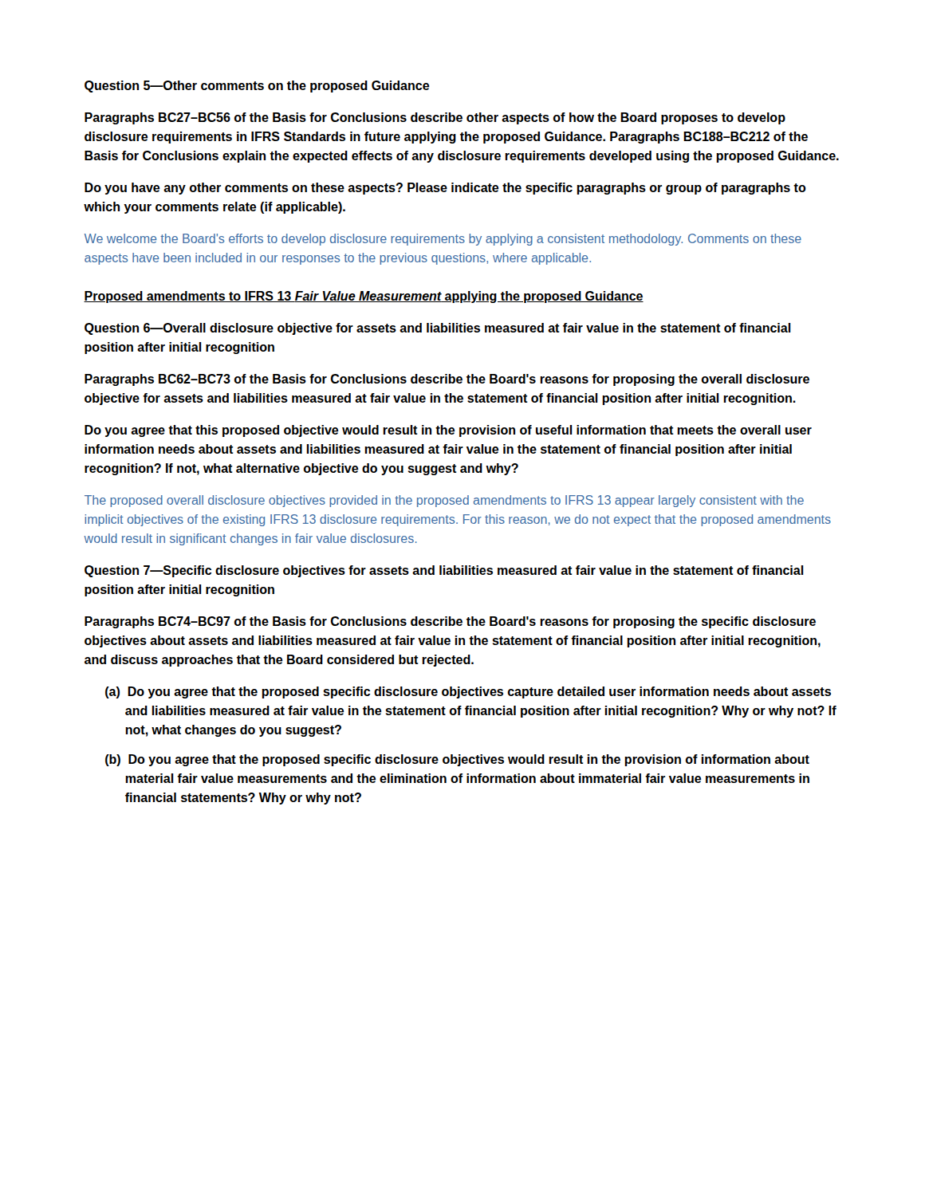Question 5—Other comments on the proposed Guidance
Paragraphs BC27–BC56 of the Basis for Conclusions describe other aspects of how the Board proposes to develop disclosure requirements in IFRS Standards in future applying the proposed Guidance. Paragraphs BC188–BC212 of the Basis for Conclusions explain the expected effects of any disclosure requirements developed using the proposed Guidance.
Do you have any other comments on these aspects? Please indicate the specific paragraphs or group of paragraphs to which your comments relate (if applicable).
We welcome the Board's efforts to develop disclosure requirements by applying a consistent methodology. Comments on these aspects have been included in our responses to the previous questions, where applicable.
Proposed amendments to IFRS 13 Fair Value Measurement applying the proposed Guidance
Question 6—Overall disclosure objective for assets and liabilities measured at fair value in the statement of financial position after initial recognition
Paragraphs BC62–BC73 of the Basis for Conclusions describe the Board's reasons for proposing the overall disclosure objective for assets and liabilities measured at fair value in the statement of financial position after initial recognition.
Do you agree that this proposed objective would result in the provision of useful information that meets the overall user information needs about assets and liabilities measured at fair value in the statement of financial position after initial recognition? If not, what alternative objective do you suggest and why?
The proposed overall disclosure objectives provided in the proposed amendments to IFRS 13 appear largely consistent with the implicit objectives of the existing IFRS 13 disclosure requirements. For this reason, we do not expect that the proposed amendments would result in significant changes in fair value disclosures.
Question 7—Specific disclosure objectives for assets and liabilities measured at fair value in the statement of financial position after initial recognition
Paragraphs BC74–BC97 of the Basis for Conclusions describe the Board's reasons for proposing the specific disclosure objectives about assets and liabilities measured at fair value in the statement of financial position after initial recognition, and discuss approaches that the Board considered but rejected.
(a) Do you agree that the proposed specific disclosure objectives capture detailed user information needs about assets and liabilities measured at fair value in the statement of financial position after initial recognition? Why or why not? If not, what changes do you suggest?
(b) Do you agree that the proposed specific disclosure objectives would result in the provision of information about material fair value measurements and the elimination of information about immaterial fair value measurements in financial statements? Why or why not?